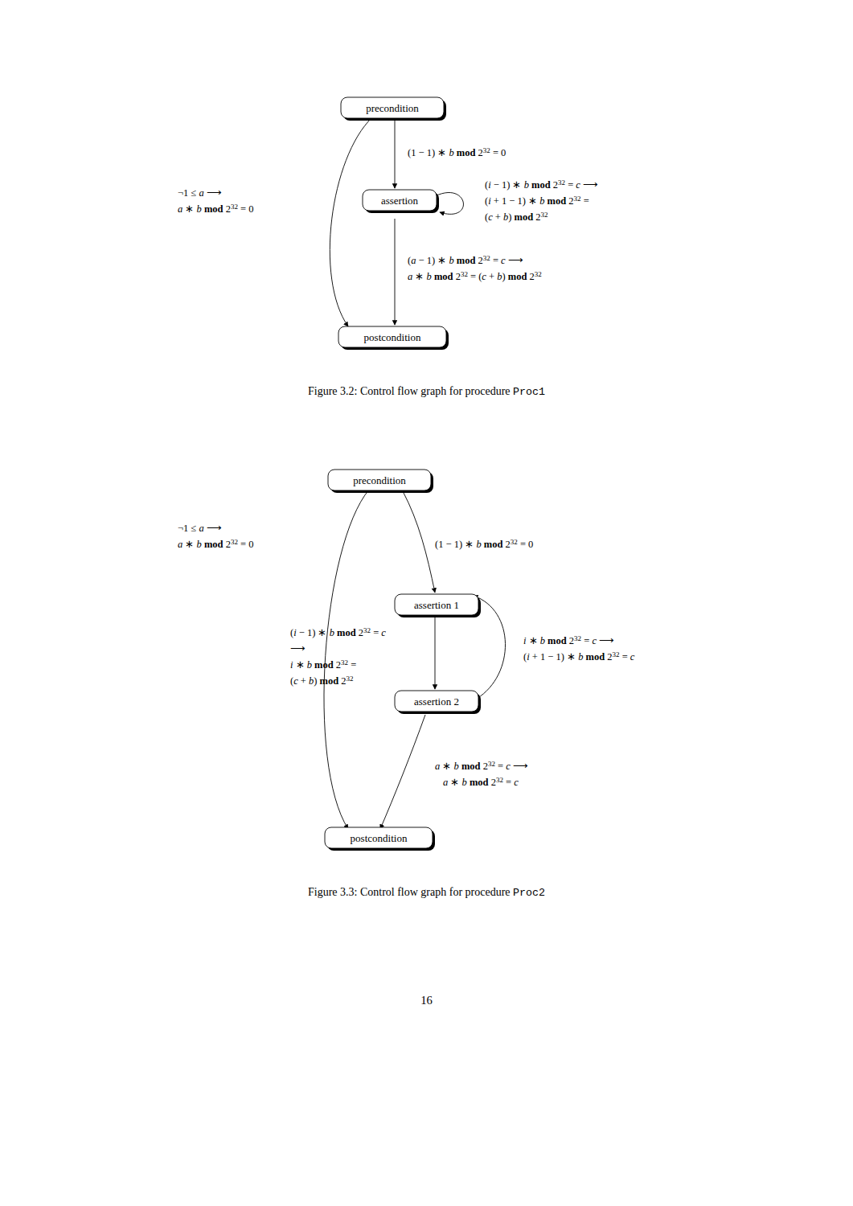precondition assertion postcondition (1 − 1) ∗ b mod 232 = 0 ¬1 ≤ a ⟶ a ∗ b mod 232 = 0 (i − 1) ∗ b mod 232 = c ⟶ (i + 1 − 1) ∗ b mod 232 = (c + b) mod 232 (a − 1) ∗ b mod 232 = c ⟶ a ∗ b mod 232 = (c + b) mod 232
Figure 3.2: Control flow graph for procedure Proc1
precondition assertion 1 assertion 2 postcondition ¬1 ≤ a ⟶ a ∗ b mod 232 = 0 (1 − 1) ∗ b mod 232 = 0 (i − 1) ∗ b mod 232 = c ⟶ i ∗ b mod 232 = (c + b) mod 232 i ∗ b mod 232 = c ⟶ (i + 1 − 1) ∗ b mod 232 = c a ∗ b mod 232 = c ⟶ a ∗ b mod 232 = c
Figure 3.3: Control flow graph for procedure Proc2
16